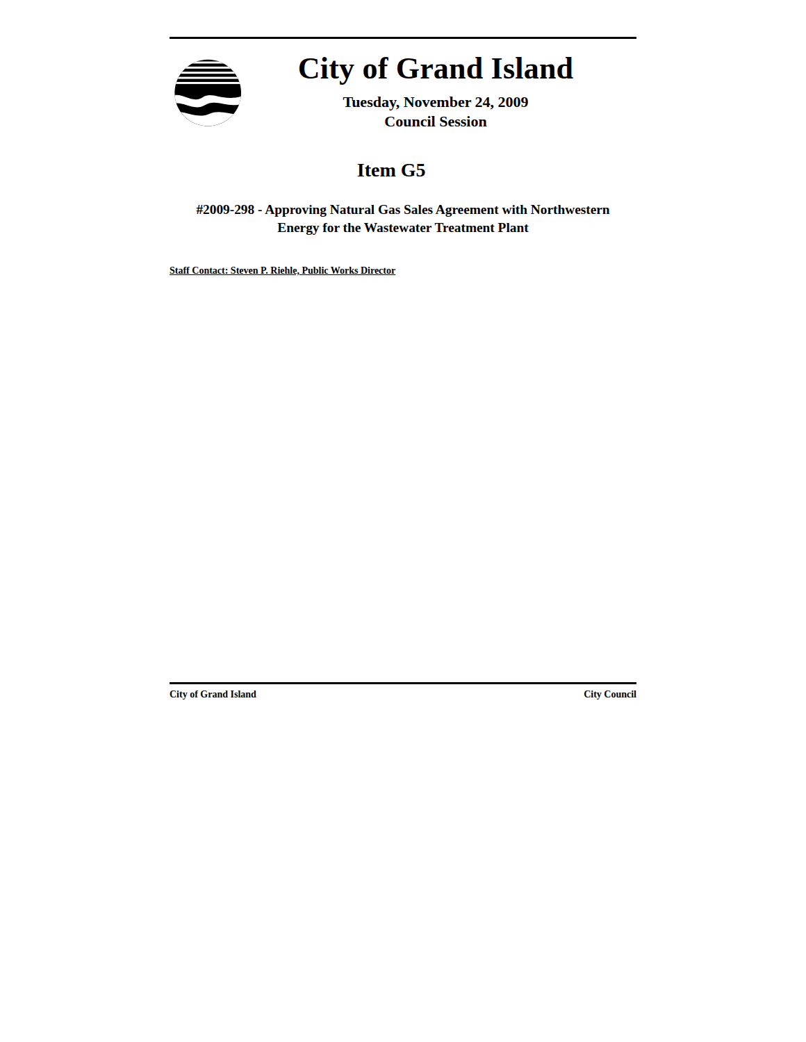City of Grand Island
Tuesday, November 24, 2009
Council Session
Item G5
#2009-298 - Approving Natural Gas Sales Agreement with Northwestern Energy for the Wastewater Treatment Plant
Staff Contact: Steven P. Riehle, Public Works Director
City of Grand Island City Council